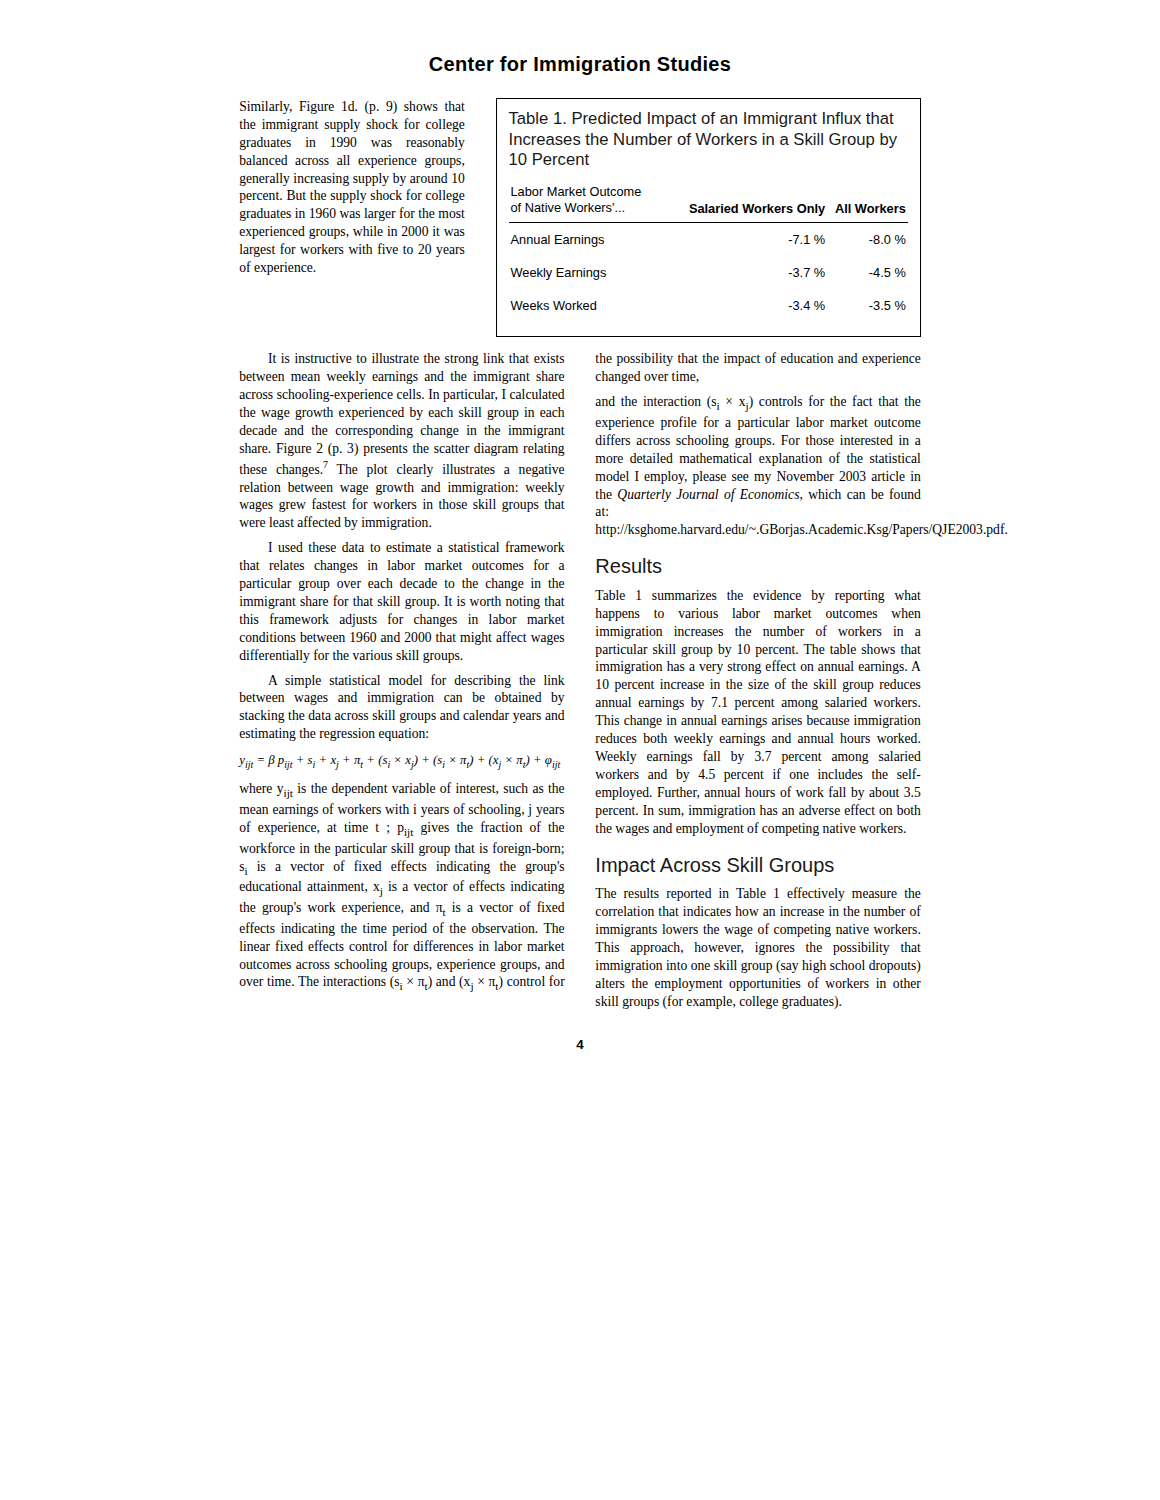Center for Immigration Studies
Similarly, Figure 1d. (p. 9) shows that the immigrant supply shock for college graduates in 1990 was reasonably balanced across all experience groups, generally increasing supply by around 10 percent. But the supply shock for college graduates in 1960 was larger for the most experienced groups, while in 2000 it was largest for workers with five to 20 years of experience.
Table 1. Predicted Impact of an Immigrant Influx that Increases the Number of Workers in a Skill Group by 10 Percent
| Labor Market Outcome of Native Workers'... | Salaried Workers Only | All Workers |
| --- | --- | --- |
| Annual Earnings | -7.1 % | -8.0 % |
| Weekly Earnings | -3.7 % | -4.5 % |
| Weeks Worked | -3.4 % | -3.5 % |
It is instructive to illustrate the strong link that exists between mean weekly earnings and the immigrant share across schooling-experience cells. In particular, I calculated the wage growth experienced by each skill group in each decade and the corresponding change in the immigrant share. Figure 2 (p. 3) presents the scatter diagram relating these changes.7 The plot clearly illustrates a negative relation between wage growth and immigration: weekly wages grew fastest for workers in those skill groups that were least affected by immigration.
I used these data to estimate a statistical framework that relates changes in labor market outcomes for a particular group over each decade to the change in the immigrant share for that skill group. It is worth noting that this framework adjusts for changes in labor market conditions between 1960 and 2000 that might affect wages differentially for the various skill groups.
A simple statistical model for describing the link between wages and immigration can be obtained by stacking the data across skill groups and calendar years and estimating the regression equation:
yijt = β pijt + si + xj + πt + (si × xj) + (si × πt) + (xj × πt) + φijt
where yijt is the dependent variable of interest, such as the mean earnings of workers with i years of schooling, j years of experience, at time t ; pijt gives the fraction of the workforce in the particular skill group that is foreign-born; si is a vector of fixed effects indicating the group's educational attainment, xj is a vector of effects indicating the group's work experience, and πt is a vector of fixed effects indicating the time period of the observation. The linear fixed effects control for differences in labor market outcomes across schooling groups, experience groups, and over time. The interactions (si × πt) and (xj × πt) control for the possibility that the impact of education and experience changed over time,
and the interaction (si × xj) controls for the fact that the experience profile for a particular labor market outcome differs across schooling groups. For those interested in a more detailed mathematical explanation of the statistical model I employ, please see my November 2003 article in the Quarterly Journal of Economics, which can be found at: http://ksghome.harvard.edu/~.GBorjas.Academic.Ksg/Papers/QJE2003.pdf.
Results
Table 1 summarizes the evidence by reporting what happens to various labor market outcomes when immigration increases the number of workers in a particular skill group by 10 percent. The table shows that immigration has a very strong effect on annual earnings. A 10 percent increase in the size of the skill group reduces annual earnings by 7.1 percent among salaried workers. This change in annual earnings arises because immigration reduces both weekly earnings and annual hours worked. Weekly earnings fall by 3.7 percent among salaried workers and by 4.5 percent if one includes the self-employed. Further, annual hours of work fall by about 3.5 percent. In sum, immigration has an adverse effect on both the wages and employment of competing native workers.
Impact Across Skill Groups
The results reported in Table 1 effectively measure the correlation that indicates how an increase in the number of immigrants lowers the wage of competing native workers. This approach, however, ignores the possibility that immigration into one skill group (say high school dropouts) alters the employment opportunities of workers in other skill groups (for example, college graduates).
4